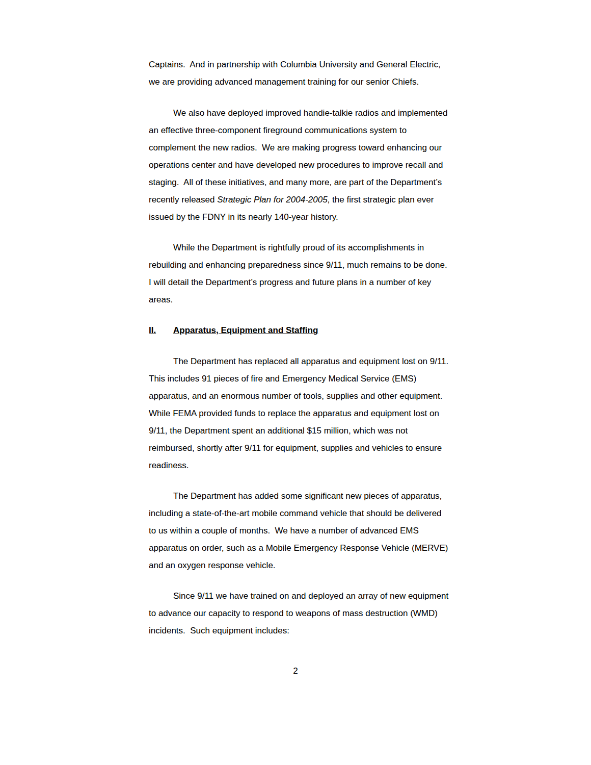Captains. And in partnership with Columbia University and General Electric, we are providing advanced management training for our senior Chiefs.
We also have deployed improved handie-talkie radios and implemented an effective three-component fireground communications system to complement the new radios. We are making progress toward enhancing our operations center and have developed new procedures to improve recall and staging. All of these initiatives, and many more, are part of the Department’s recently released Strategic Plan for 2004-2005, the first strategic plan ever issued by the FDNY in its nearly 140-year history.
While the Department is rightfully proud of its accomplishments in rebuilding and enhancing preparedness since 9/11, much remains to be done. I will detail the Department’s progress and future plans in a number of key areas.
II. Apparatus, Equipment and Staffing
The Department has replaced all apparatus and equipment lost on 9/11. This includes 91 pieces of fire and Emergency Medical Service (EMS) apparatus, and an enormous number of tools, supplies and other equipment. While FEMA provided funds to replace the apparatus and equipment lost on 9/11, the Department spent an additional $15 million, which was not reimbursed, shortly after 9/11 for equipment, supplies and vehicles to ensure readiness.
The Department has added some significant new pieces of apparatus, including a state-of-the-art mobile command vehicle that should be delivered to us within a couple of months. We have a number of advanced EMS apparatus on order, such as a Mobile Emergency Response Vehicle (MERVE) and an oxygen response vehicle.
Since 9/11 we have trained on and deployed an array of new equipment to advance our capacity to respond to weapons of mass destruction (WMD) incidents. Such equipment includes:
2